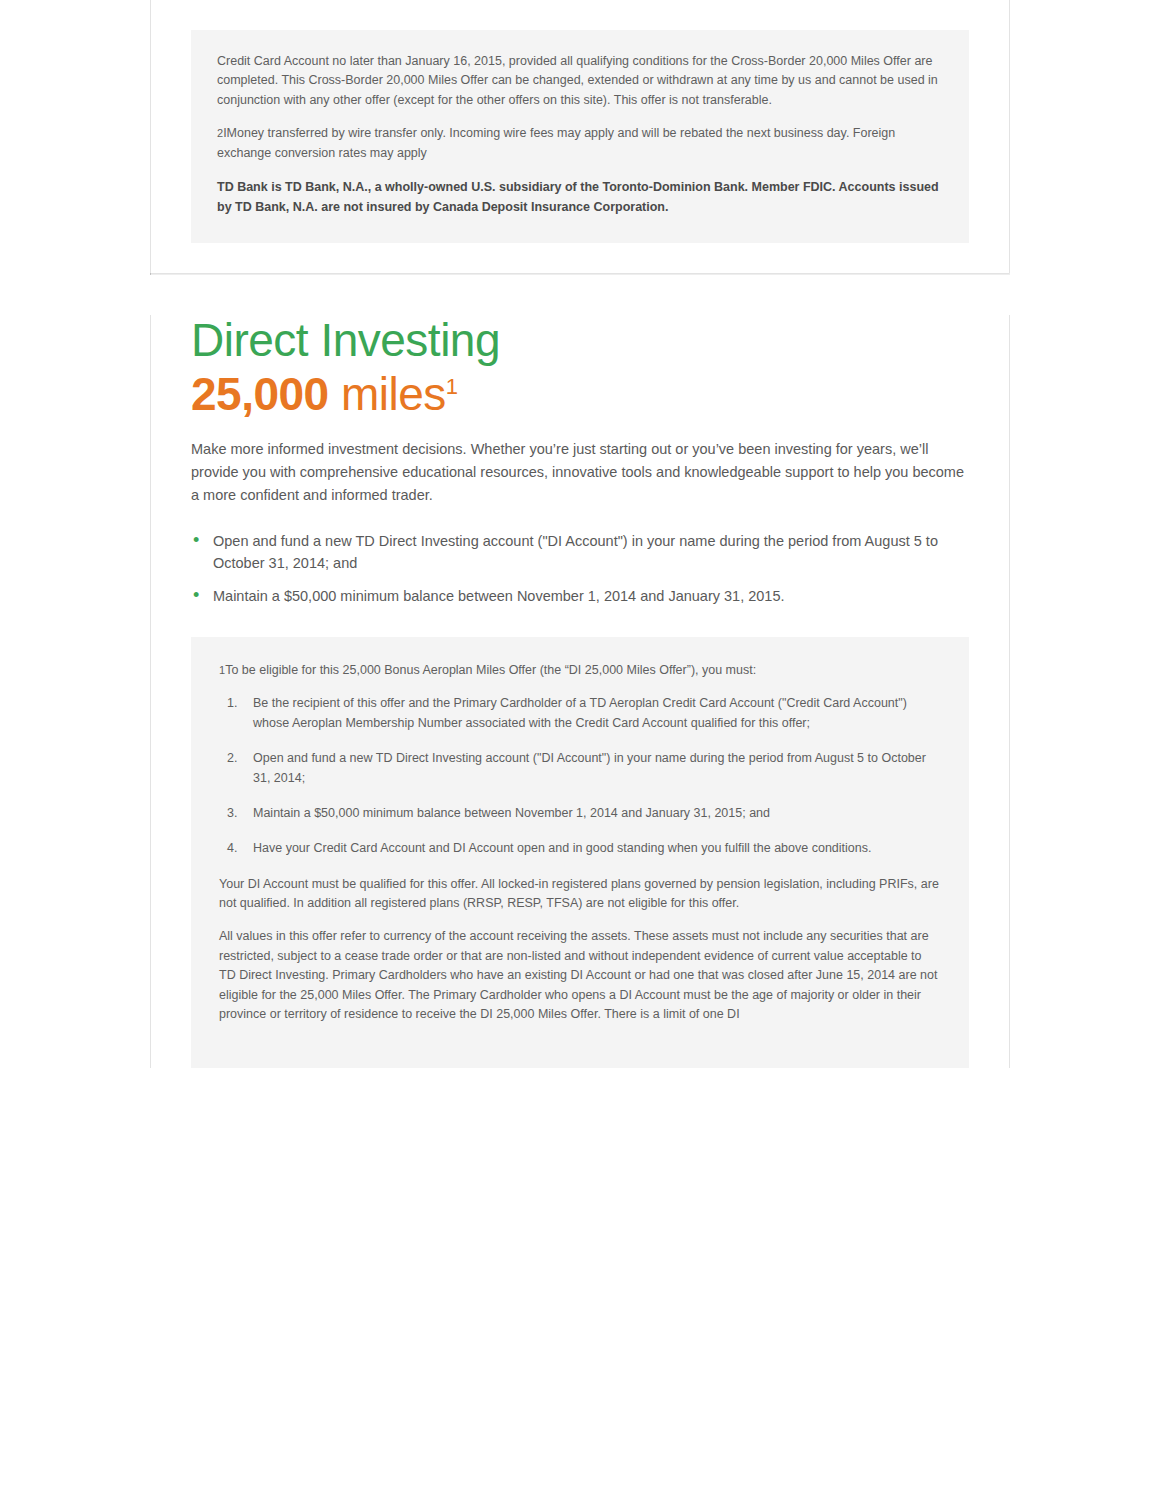Credit Card Account no later than January 16, 2015, provided all qualifying conditions for the Cross-Border 20,000 Miles Offer are completed. This Cross-Border 20,000 Miles Offer can be changed, extended or withdrawn at any time by us and cannot be used in conjunction with any other offer (except for the other offers on this site). This offer is not transferable.
2 IMoney transferred by wire transfer only. Incoming wire fees may apply and will be rebated the next business day. Foreign exchange conversion rates may apply
TD Bank is TD Bank, N.A., a wholly-owned U.S. subsidiary of the Toronto-Dominion Bank. Member FDIC. Accounts issued by TD Bank, N.A. are not insured by Canada Deposit Insurance Corporation.
Direct Investing 25,000 miles1
Make more informed investment decisions. Whether you’re just starting out or you’ve been investing for years, we’ll provide you with comprehensive educational resources, innovative tools and knowledgeable support to help you become a more confident and informed trader.
Open and fund a new TD Direct Investing account ("DI Account") in your name during the period from August 5 to October 31, 2014; and
Maintain a $50,000 minimum balance between November 1, 2014 and January 31, 2015.
1 To be eligible for this 25,000 Bonus Aeroplan Miles Offer (the “DI 25,000 Miles Offer”), you must:
Be the recipient of this offer and the Primary Cardholder of a TD Aeroplan Credit Card Account ("Credit Card Account") whose Aeroplan Membership Number associated with the Credit Card Account qualified for this offer;
Open and fund a new TD Direct Investing account ("DI Account") in your name during the period from August 5 to October 31, 2014;
Maintain a $50,000 minimum balance between November 1, 2014 and January 31, 2015; and
Have your Credit Card Account and DI Account open and in good standing when you fulfill the above conditions.
Your DI Account must be qualified for this offer. All locked-in registered plans governed by pension legislation, including PRIFs, are not qualified. In addition all registered plans (RRSP, RESP, TFSA) are not eligible for this offer.
All values in this offer refer to currency of the account receiving the assets. These assets must not include any securities that are restricted, subject to a cease trade order or that are non-listed and without independent evidence of current value acceptable to TD Direct Investing. Primary Cardholders who have an existing DI Account or had one that was closed after June 15, 2014 are not eligible for the 25,000 Miles Offer. The Primary Cardholder who opens a DI Account must be the age of majority or older in their province or territory of residence to receive the DI 25,000 Miles Offer. There is a limit of one DI